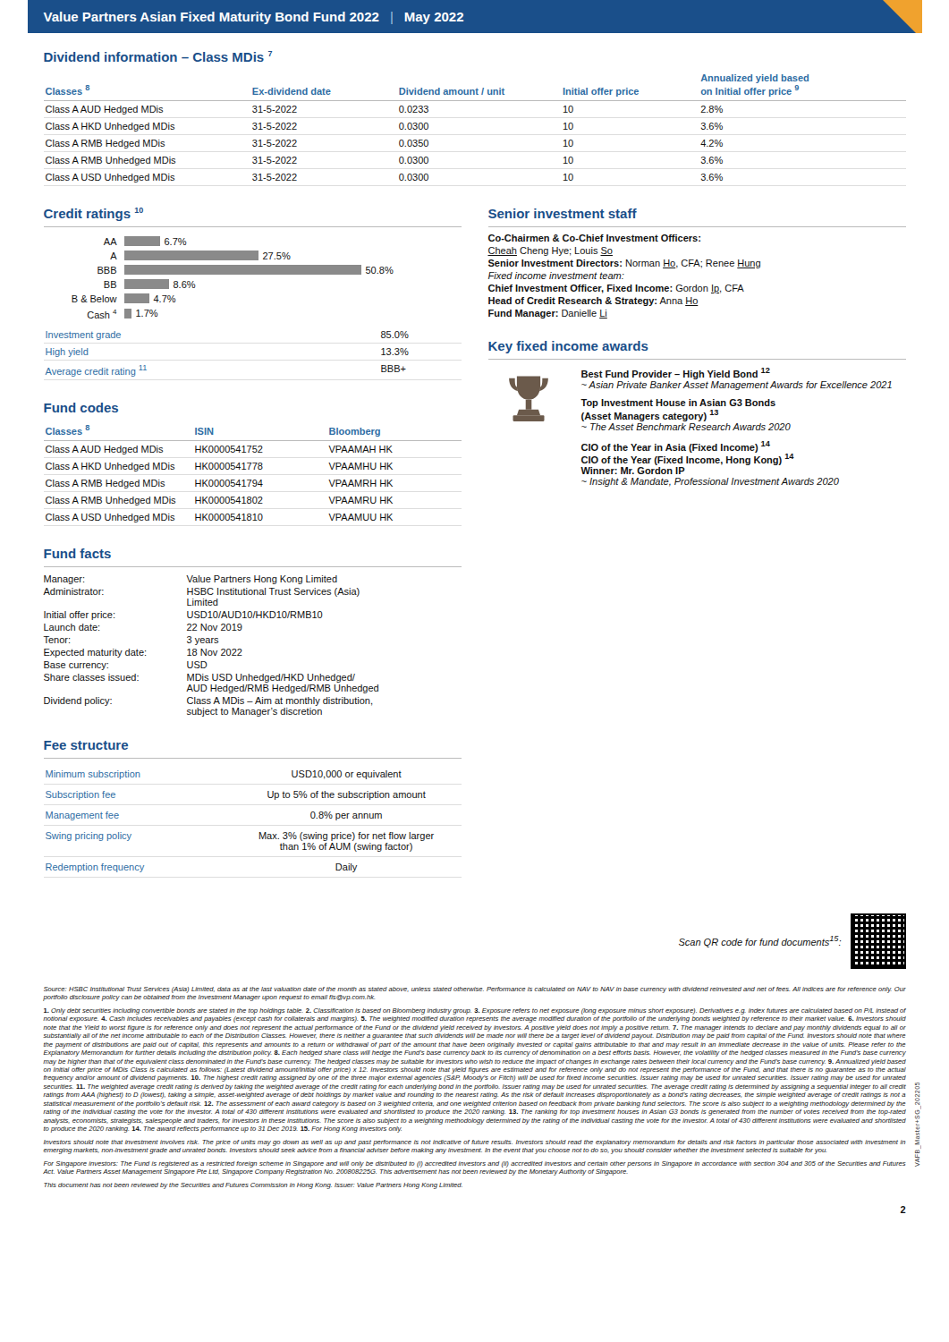Value Partners Asian Fixed Maturity Bond Fund 2022 | May 2022
Dividend information – Class MDis 7
| Classes 8 | Ex-dividend date | Dividend amount / unit | Initial offer price | Annualized yield based on Initial offer price 9 |
| --- | --- | --- | --- | --- |
| Class A AUD Hedged MDis | 31-5-2022 | 0.0233 | 10 | 2.8% |
| Class A HKD Unhedged MDis | 31-5-2022 | 0.0300 | 10 | 3.6% |
| Class A RMB Hedged MDis | 31-5-2022 | 0.0350 | 10 | 4.2% |
| Class A RMB Unhedged MDis | 31-5-2022 | 0.0300 | 10 | 3.6% |
| Class A USD Unhedged MDis | 31-5-2022 | 0.0300 | 10 | 3.6% |
Credit ratings 10
AA
6.7%
A
27.5%
BBB
50.8%
BB
8.6%
B & Below
4.7%
Cash 4
1.7%
| Investment grade | 85.0% |
| High yield | 13.3% |
| Average credit rating 11 | BBB+ |
Fund codes
| Classes 8 | ISIN | Bloomberg |
| --- | --- | --- |
| Class A AUD Hedged MDis | HK0000541752 | VPAAMAH HK |
| Class A HKD Unhedged MDis | HK0000541778 | VPAAMHU HK |
| Class A RMB Hedged MDis | HK0000541794 | VPAAMRH HK |
| Class A RMB Unhedged MDis | HK0000541802 | VPAAMRU HK |
| Class A USD Unhedged MDis | HK0000541810 | VPAAMUU HK |
Fund facts
| Manager: | Value Partners Hong Kong Limited |
| Administrator: | HSBC Institutional Trust Services (Asia) Limited |
| Initial offer price: | USD10/AUD10/HKD10/RMB10 |
| Launch date: | 22 Nov 2019 |
| Tenor: | 3 years |
| Expected maturity date: | 18 Nov 2022 |
| Base currency: | USD |
| Share classes issued: | MDis USD Unhedged/HKD Unhedged/ AUD Hedged/RMB Hedged/RMB Unhedged |
| Dividend policy: | Class A MDis – Aim at monthly distribution, subject to Manager’s discretion |
Fee structure
| Minimum subscription | USD10,000 or equivalent |
| Subscription fee | Up to 5% of the subscription amount |
| Management fee | 0.8% per annum |
| Swing pricing policy | Max. 3% (swing price) for net flow larger than 1% of AUM (swing factor) |
| Redemption frequency | Daily |
Senior investment staff
Co-Chairmen & Co-Chief Investment Officers:
Cheah Cheng Hye; Louis So
Senior Investment Directors: Norman Ho, CFA; Renee Hung
Fixed income investment team:
Chief Investment Officer, Fixed Income: Gordon Ip, CFA
Head of Credit Research & Strategy: Anna Ho
Fund Manager: Danielle Li
Key fixed income awards
Best Fund Provider – High Yield Bond 12
~ Asian Private Banker Asset Management Awards for Excellence 2021
Top Investment House in Asian G3 Bonds
(Asset Managers category) 13
~ The Asset Benchmark Research Awards 2020
CIO of the Year in Asia (Fixed Income) 14
CIO of the Year (Fixed Income, Hong Kong) 14
Winner: Mr. Gordon IP
~ Insight & Mandate, Professional Investment Awards 2020
Scan QR code for fund documents15:
Source: HSBC Institutional Trust Services (Asia) Limited, data as at the last valuation date of the month as stated above, unless stated otherwise. Performance is calculated on NAV to NAV in base currency with dividend reinvested and net of fees. All indices are for reference only. Our portfolio disclosure policy can be obtained from the Investment Manager upon request to email fis@vp.com.hk.
1. Only debt securities including convertible bonds are stated in the top holdings table. 2. Classification is based on Bloomberg industry group. 3. Exposure refers to net exposure (long exposure minus short exposure). Derivatives e.g. index futures are calculated based on P/L instead of notional exposure. 4. Cash includes receivables and payables (except cash for collaterals and margins). 5. The weighted modified duration represents the average modified duration of the portfolio of the underlying bonds weighted by reference to their market value. 6. Investors should note that the Yield to worst figure is for reference only and does not represent the actual performance of the Fund or the dividend yield received by investors. A positive yield does not imply a positive return. 7. The manager intends to declare and pay monthly dividends equal to all or substantially all of the net income attributable to each of the Distribution Classes. However, there is neither a guarantee that such dividends will be made nor will there be a target level of dividend payout. Distribution may be paid from capital of the Fund. Investors should note that where the payment of distributions are paid out of capital, this represents and amounts to a return or withdrawal of part of the amount that have been originally invested or capital gains attributable to that and may result in an immediate decrease in the value of units. Please refer to the Explanatory Memorandum for further details including the distribution policy. 8. Each hedged share class will hedge the Fund’s base currency back to its currency of denomination on a best efforts basis. However, the volatility of the hedged classes measured in the Fund’s base currency may be higher than that of the equivalent class denominated in the Fund’s base currency. The hedged classes may be suitable for investors who wish to reduce the impact of changes in exchange rates between their local currency and the Fund’s base currency. 9. Annualized yield based on Initial offer price of MDis Class is calculated as follows: (Latest dividend amount/Initial offer price) x 12. Investors should note that yield figures are estimated and for reference only and do not represent the performance of the Fund, and that there is no guarantee as to the actual frequency and/or amount of dividend payments. 10. The highest credit rating assigned by one of the three major external agencies (S&P, Moody’s or Fitch) will be used for fixed income securities. Issuer rating may be used for unrated securities. Issuer rating may be used for unrated securities. 11. The weighted average credit rating is derived by taking the weighted average of the credit rating for each underlying bond in the portfolio. Issuer rating may be used for unrated securities. The average credit rating is determined by assigning a sequential integer to all credit ratings from AAA (highest) to D (lowest), taking a simple, asset-weighted average of debt holdings by market value and rounding to the nearest rating. As the risk of default increases disproportionately as a bond’s rating decreases, the simple weighted average of credit ratings is not a statistical measurement of the portfolio’s default risk. 12. The assessment of each award category is based on 3 weighted criteria, and one weighted criterion based on feedback from private banking fund selectors. The score is also subject to a weighting methodology determined by the rating of the individual casting the vote for the investor. A total of 430 different institutions were evaluated and shortlisted to produce the 2020 ranking. 13. The ranking for top investment houses in Asian G3 bonds is generated from the number of votes received from the top-rated analysts, economists, strategists, salespeople and traders, for investors in these institutions. The score is also subject to a weighting methodology determined by the rating of the individual casting the vote for the investor. A total of 430 different institutions were evaluated and shortlisted to produce the 2020 ranking. 14. The award reflects performance up to 31 Dec 2019. 15. For Hong Kong investors only.
Investors should note that investment involves risk. The price of units may go down as well as up and past performance is not indicative of future results. Investors should read the explanatory memorandum for details and risk factors in particular those associated with investment in emerging markets, non-investment grade and unrated bonds. Investors should seek advice from a financial adviser before making any investment. In the event that you choose not to do so, you should consider whether the investment selected is suitable for you.
For Singapore investors: The Fund is registered as a restricted foreign scheme in Singapore and will only be distributed to (i) accredited investors and (ii) accredited investors and certain other persons in Singapore in accordance with section 304 and 305 of the Securities and Futures Act. Value Partners Asset Management Singapore Pte Ltd, Singapore Company Registration No. 200808225G. This advertisement has not been reviewed by the Monetary Authority of Singapore.
This document has not been reviewed by the Securities and Futures Commission in Hong Kong. Issuer: Value Partners Hong Kong Limited.
VAFB_Master+SG_202205
2